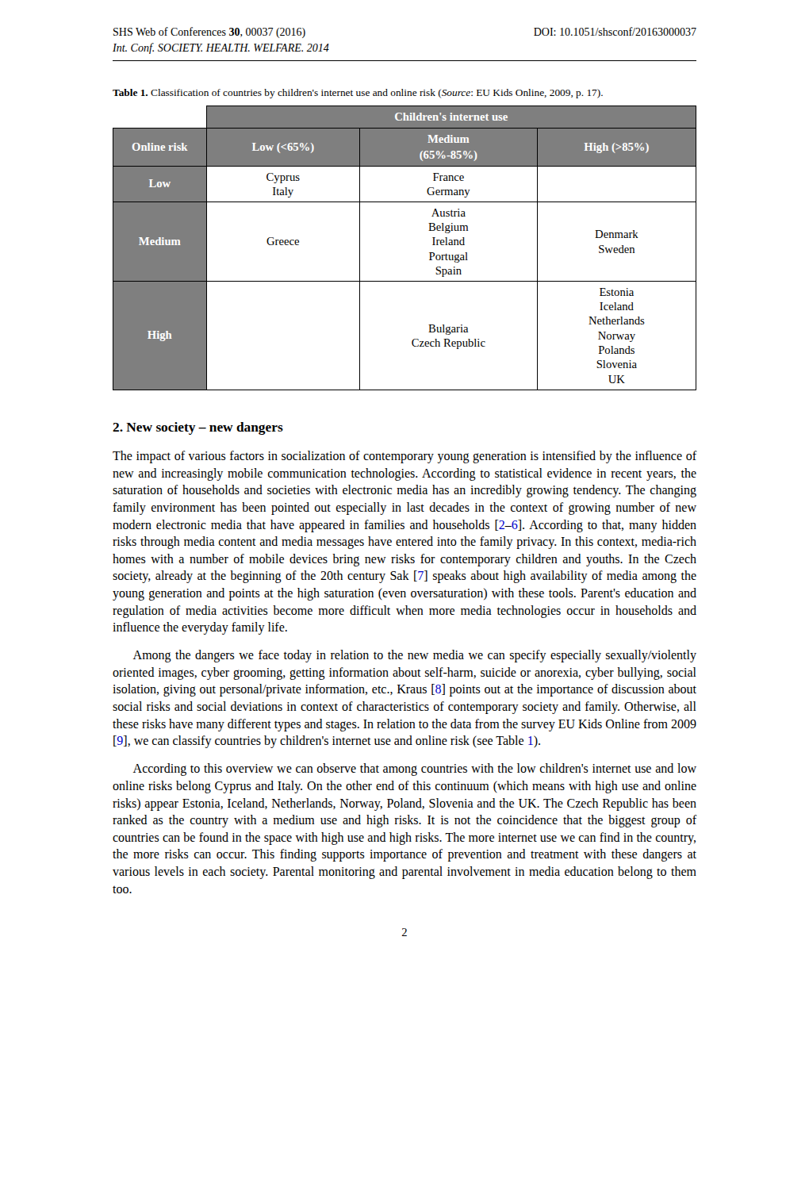SHS Web of Conferences 30, 00037 (2016)
DOI: 10.1051/shsconf/20163000037
Int. Conf. SOCIETY. HEALTH. WELFARE. 2014
Table 1. Classification of countries by children's internet use and online risk (Source: EU Kids Online, 2009, p. 17).
| | Children's internet use |
| Online risk | Low (<65%) | Medium (65%-85%) | High (>85%) |
| Low | Cyprus Italy | France Germany | |
| Medium | Greece | Austria Belgium Ireland Portugal Spain | Denmark Sweden |
| High | | Bulgaria Czech Republic | Estonia Iceland Netherlands Norway Polands Slovenia UK |
2. New society – new dangers
The impact of various factors in socialization of contemporary young generation is intensified by the influence of new and increasingly mobile communication technologies. According to statistical evidence in recent years, the saturation of households and societies with electronic media has an incredibly growing tendency. The changing family environment has been pointed out especially in last decades in the context of growing number of new modern electronic media that have appeared in families and households [2–6]. According to that, many hidden risks through media content and media messages have entered into the family privacy. In this context, media-rich homes with a number of mobile devices bring new risks for contemporary children and youths. In the Czech society, already at the beginning of the 20th century Sak [7] speaks about high availability of media among the young generation and points at the high saturation (even oversaturation) with these tools. Parent's education and regulation of media activities become more difficult when more media technologies occur in households and influence the everyday family life.
Among the dangers we face today in relation to the new media we can specify especially sexually/violently oriented images, cyber grooming, getting information about self-harm, suicide or anorexia, cyber bullying, social isolation, giving out personal/private information, etc., Kraus [8] points out at the importance of discussion about social risks and social deviations in context of characteristics of contemporary society and family. Otherwise, all these risks have many different types and stages. In relation to the data from the survey EU Kids Online from 2009 [9], we can classify countries by children's internet use and online risk (see Table 1).
According to this overview we can observe that among countries with the low children's internet use and low online risks belong Cyprus and Italy. On the other end of this continuum (which means with high use and online risks) appear Estonia, Iceland, Netherlands, Norway, Poland, Slovenia and the UK. The Czech Republic has been ranked as the country with a medium use and high risks. It is not the coincidence that the biggest group of countries can be found in the space with high use and high risks. The more internet use we can find in the country, the more risks can occur. This finding supports importance of prevention and treatment with these dangers at various levels in each society. Parental monitoring and parental involvement in media education belong to them too.
2